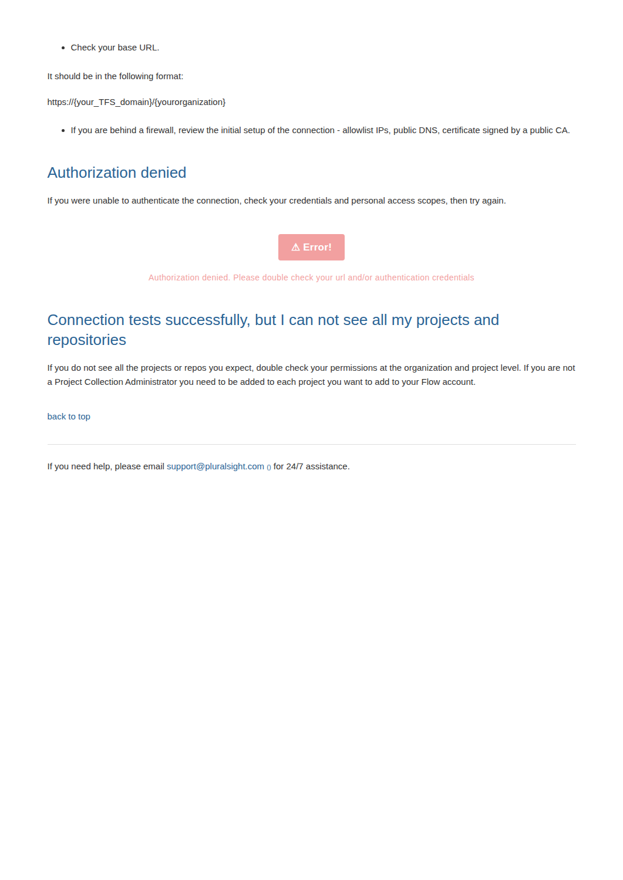Check your base URL.
It should be in the following format:
https://{your_TFS_domain}/{yourorganization}
If you are behind a firewall, review the initial setup of the connection - allowlist IPs, public DNS, certificate signed by a public CA.
Authorization denied
If you were unable to authenticate the connection, check your credentials and personal access scopes, then try again.
Error!
Authorization denied. Please double check your url and/or authentication credentials
Connection tests successfully, but I can not see all my projects and repositories
If you do not see all the projects or repos you expect, double check your permissions at the organization and project level. If you are not a Project Collection Administrator you need to be added to each project you want to add to your Flow account.
back to top
If you need help, please email support@pluralsight.com () for 24/7 assistance.